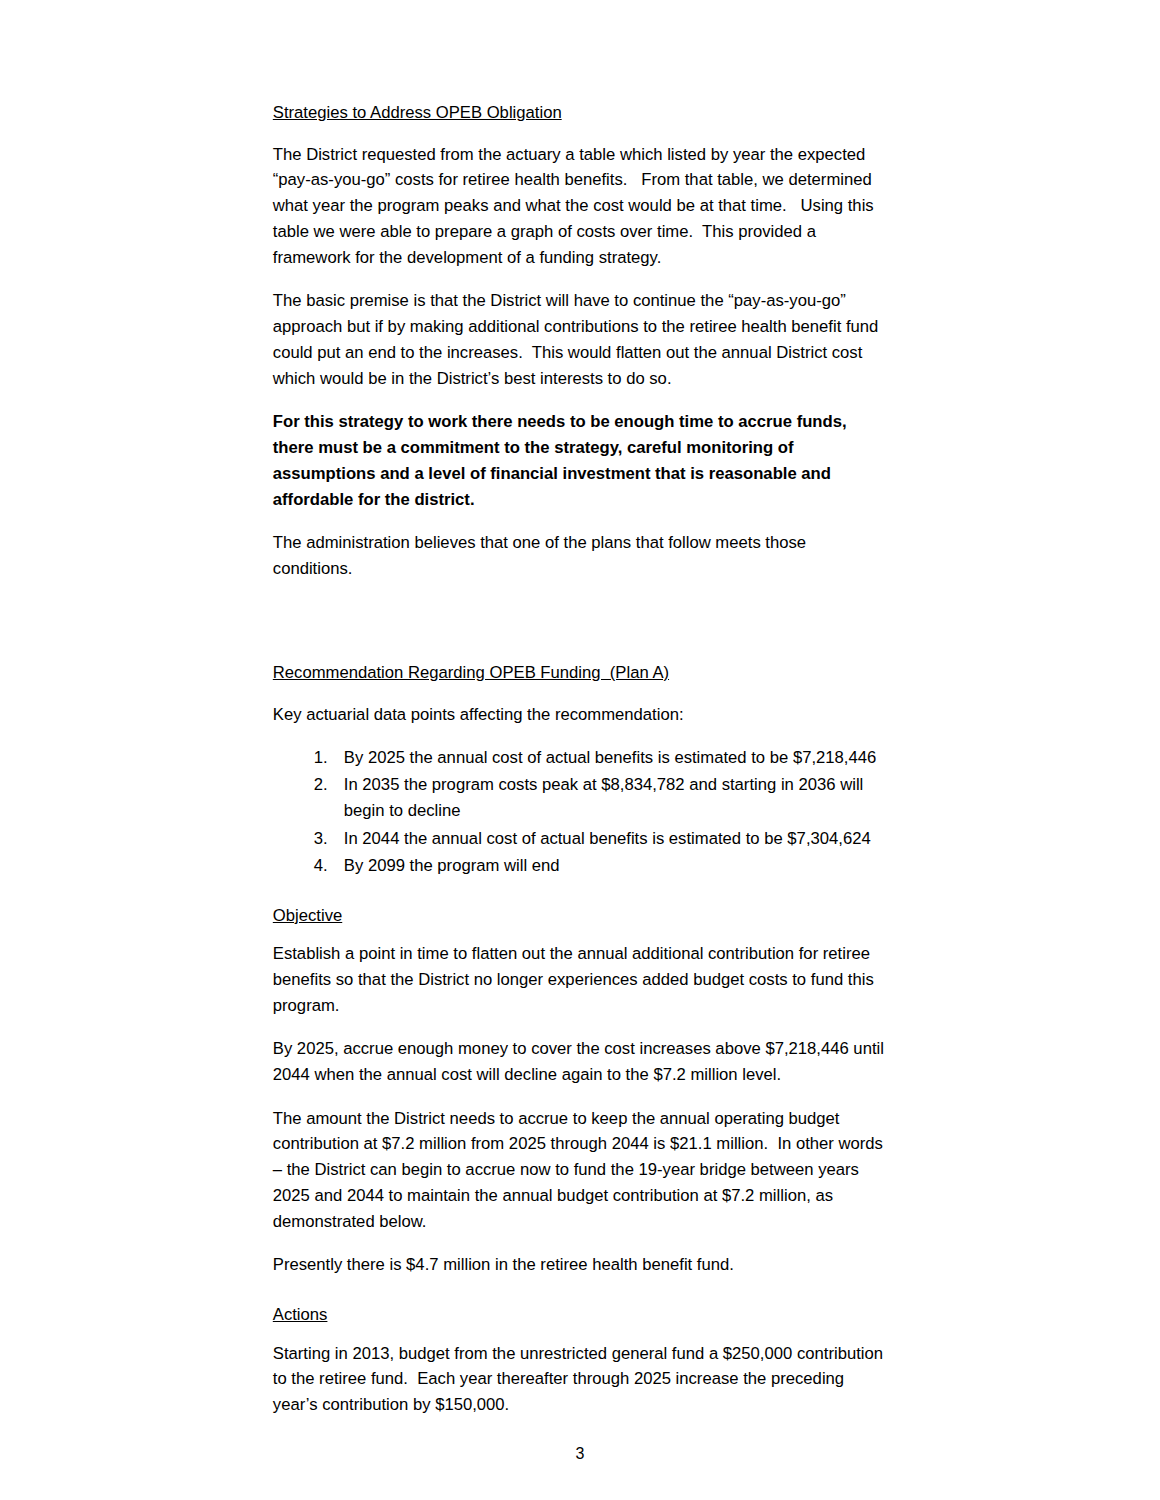Strategies to Address OPEB Obligation
The District requested from the actuary a table which listed by year the expected “pay-as-you-go” costs for retiree health benefits. From that table, we determined what year the program peaks and what the cost would be at that time. Using this table we were able to prepare a graph of costs over time. This provided a framework for the development of a funding strategy.
The basic premise is that the District will have to continue the “pay-as-you-go” approach but if by making additional contributions to the retiree health benefit fund could put an end to the increases. This would flatten out the annual District cost which would be in the District’s best interests to do so.
For this strategy to work there needs to be enough time to accrue funds, there must be a commitment to the strategy, careful monitoring of assumptions and a level of financial investment that is reasonable and affordable for the district.
The administration believes that one of the plans that follow meets those conditions.
Recommendation Regarding OPEB Funding (Plan A)
Key actuarial data points affecting the recommendation:
By 2025 the annual cost of actual benefits is estimated to be $7,218,446
In 2035 the program costs peak at $8,834,782 and starting in 2036 will begin to decline
In 2044 the annual cost of actual benefits is estimated to be $7,304,624
By 2099 the program will end
Objective
Establish a point in time to flatten out the annual additional contribution for retiree benefits so that the District no longer experiences added budget costs to fund this program.
By 2025, accrue enough money to cover the cost increases above $7,218,446 until 2044 when the annual cost will decline again to the $7.2 million level.
The amount the District needs to accrue to keep the annual operating budget contribution at $7.2 million from 2025 through 2044 is $21.1 million. In other words – the District can begin to accrue now to fund the 19-year bridge between years 2025 and 2044 to maintain the annual budget contribution at $7.2 million, as demonstrated below.
Presently there is $4.7 million in the retiree health benefit fund.
Actions
Starting in 2013, budget from the unrestricted general fund a $250,000 contribution to the retiree fund. Each year thereafter through 2025 increase the preceding year’s contribution by $150,000.
3